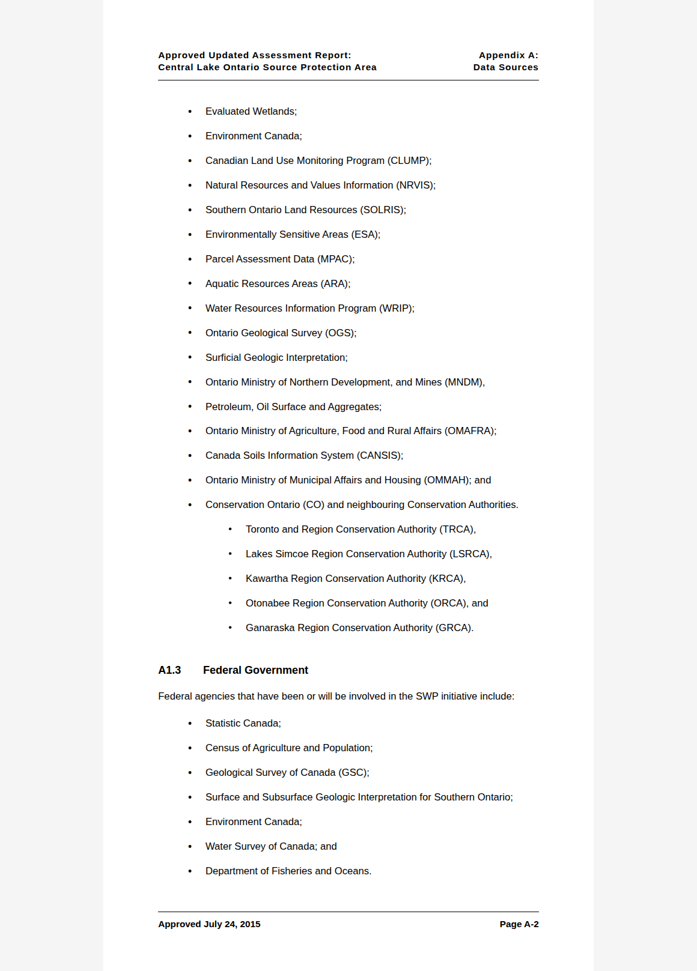Approved Updated Assessment Report:
Central Lake Ontario Source Protection Area
Appendix A:
Data Sources
Evaluated Wetlands;
Environment Canada;
Canadian Land Use Monitoring Program (CLUMP);
Natural Resources and Values Information (NRVIS);
Southern Ontario Land Resources (SOLRIS);
Environmentally Sensitive Areas (ESA);
Parcel Assessment Data (MPAC);
Aquatic Resources Areas (ARA);
Water Resources Information Program (WRIP);
Ontario Geological Survey (OGS);
Surficial Geologic Interpretation;
Ontario Ministry of Northern Development, and Mines (MNDM),
Petroleum, Oil Surface and Aggregates;
Ontario Ministry of Agriculture, Food and Rural Affairs (OMAFRA);
Canada Soils Information System (CANSIS);
Ontario Ministry of Municipal Affairs and Housing (OMMAH); and
Conservation Ontario (CO) and neighbouring Conservation Authorities.
Toronto and Region Conservation Authority (TRCA),
Lakes Simcoe Region Conservation Authority (LSRCA),
Kawartha Region Conservation Authority (KRCA),
Otonabee Region Conservation Authority (ORCA), and
Ganaraska Region Conservation Authority (GRCA).
A1.3 Federal Government
Federal agencies that have been or will be involved in the SWP initiative include:
Statistic Canada;
Census of Agriculture and Population;
Geological Survey of Canada (GSC);
Surface and Subsurface Geologic Interpretation for Southern Ontario;
Environment Canada;
Water Survey of Canada; and
Department of Fisheries and Oceans.
Approved July 24, 2015
Page A-2